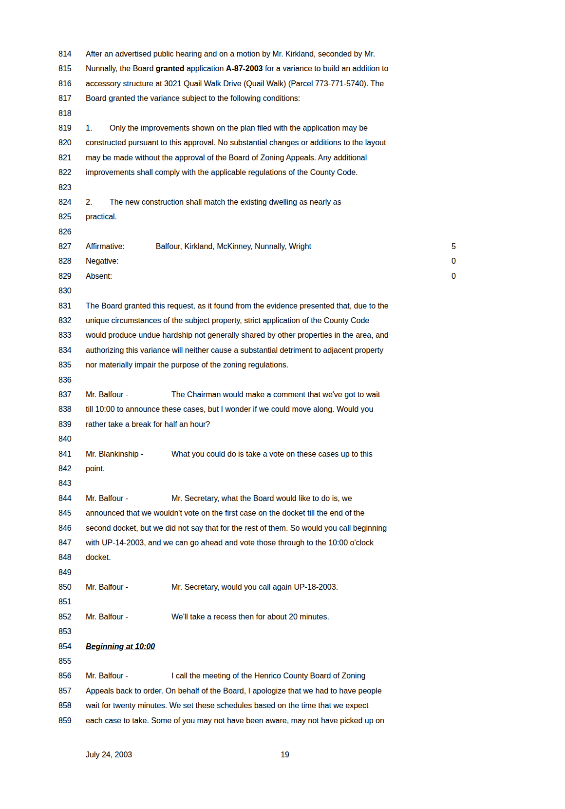After an advertised public hearing and on a motion by Mr. Kirkland, seconded by Mr.
Nunnally, the Board granted application A-87-2003 for a variance to build an addition to
accessory structure at 3021 Quail Walk Drive (Quail Walk) (Parcel 773-771-5740). The
Board granted the variance subject to the following conditions:
1. Only the improvements shown on the plan filed with the application may be
constructed pursuant to this approval. No substantial changes or additions to the layout
may be made without the approval of the Board of Zoning Appeals. Any additional
improvements shall comply with the applicable regulations of the County Code.
2. The new construction shall match the existing dwelling as nearly as
practical.
Affirmative: Balfour, Kirkland, McKinney, Nunnally, Wright 5
Negative: 0
Absent: 0
The Board granted this request, as it found from the evidence presented that, due to the
unique circumstances of the subject property, strict application of the County Code
would produce undue hardship not generally shared by other properties in the area, and
authorizing this variance will neither cause a substantial detriment to adjacent property
nor materially impair the purpose of the zoning regulations.
Mr. Balfour -The Chairman would make a comment that we've got to wait
till 10:00 to announce these cases, but I wonder if we could move along. Would you
rather take a break for half an hour?
Mr. Blankinship -What you could do is take a vote on these cases up to this
point.
Mr. Balfour -Mr. Secretary, what the Board would like to do is, we
announced that we wouldn't vote on the first case on the docket till the end of the
second docket, but we did not say that for the rest of them. So would you call beginning
with UP-14-2003, and we can go ahead and vote those through to the 10:00 o'clock
docket.
Mr. Balfour -Mr. Secretary, would you call again UP-18-2003.
Mr. Balfour -We'll take a recess then for about 20 minutes.
Beginning at 10:00
Mr. Balfour -I call the meeting of the Henrico County Board of Zoning
Appeals back to order. On behalf of the Board, I apologize that we had to have people
wait for twenty minutes. We set these schedules based on the time that we expect
each case to take. Some of you may not have been aware, may not have picked up on
July 24, 2003 19